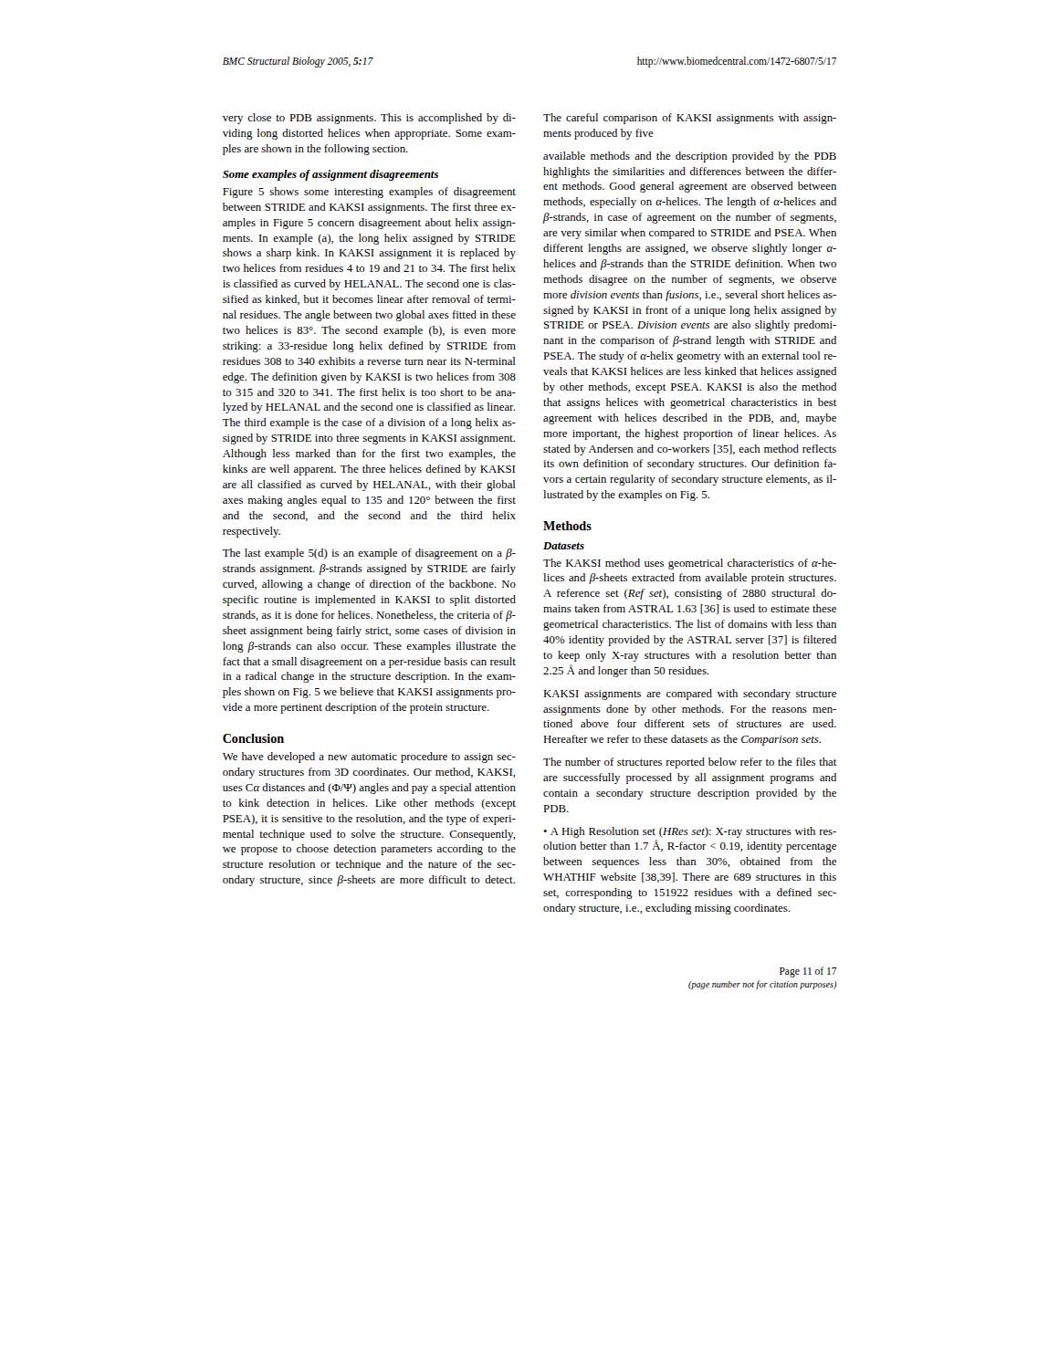BMC Structural Biology 2005, 5: 17
http://www.biomedcentral.com/1472-6807/5/17
very close to PDB assignments. This is accomplished by dividing long distorted helices when appropriate. Some examples are shown in the following section.
Some examples of assignment disagreements
Figure 5 shows some interesting examples of disagreement between STRIDE and KAKSI assignments. The first three examples in Figure 5 concern disagreement about helix assignments. In example (a), the long helix assigned by STRIDE shows a sharp kink. In KAKSI assignment it is replaced by two helices from residues 4 to 19 and 21 to 34. The first helix is classified as curved by HELANAL. The second one is classified as kinked, but it becomes linear after removal of terminal residues. The angle between two global axes fitted in these two helices is 83°. The second example (b), is even more striking: a 33-residue long helix defined by STRIDE from residues 308 to 340 exhibits a reverse turn near its N-terminal edge. The definition given by KAKSI is two helices from 308 to 315 and 320 to 341. The first helix is too short to be analyzed by HELANAL and the second one is classified as linear. The third example is the case of a division of a long helix assigned by STRIDE into three segments in KAKSI assignment. Although less marked than for the first two examples, the kinks are well apparent. The three helices defined by KAKSI are all classified as curved by HELANAL, with their global axes making angles equal to 135 and 120° between the first and the second, and the second and the third helix respectively.
The last example 5(d) is an example of disagreement on a β-strands assignment. β-strands assigned by STRIDE are fairly curved, allowing a change of direction of the backbone. No specific routine is implemented in KAKSI to split distorted strands, as it is done for helices. Nonetheless, the criteria of β-sheet assignment being fairly strict, some cases of division in long β-strands can also occur. These examples illustrate the fact that a small disagreement on a per-residue basis can result in a radical change in the structure description. In the examples shown on Fig. 5 we believe that KAKSI assignments provide a more pertinent description of the protein structure.
Conclusion
We have developed a new automatic procedure to assign secondary structures from 3D coordinates. Our method, KAKSI, uses Cα distances and (Φ/Ψ) angles and pay a special attention to kink detection in helices. Like other methods (except PSEA), it is sensitive to the resolution, and the type of experimental technique used to solve the structure. Consequently, we propose to choose detection parameters according to the structure resolution or technique and the nature of the secondary structure, since β-sheets are more difficult to detect. The careful comparison of KAKSI assignments with assignments produced by five
available methods and the description provided by the PDB highlights the similarities and differences between the different methods. Good general agreement are observed between methods, especially on α-helices. The length of α-helices and β-strands, in case of agreement on the number of segments, are very similar when compared to STRIDE and PSEA. When different lengths are assigned, we observe slightly longer α-helices and β-strands than the STRIDE definition. When two methods disagree on the number of segments, we observe more division events than fusions, i.e., several short helices assigned by KAKSI in front of a unique long helix assigned by STRIDE or PSEA. Division events are also slightly predominant in the comparison of β-strand length with STRIDE and PSEA. The study of α-helix geometry with an external tool reveals that KAKSI helices are less kinked that helices assigned by other methods, except PSEA. KAKSI is also the method that assigns helices with geometrical characteristics in best agreement with helices described in the PDB, and, maybe more important, the highest proportion of linear helices. As stated by Andersen and co-workers [35], each method reflects its own definition of secondary structures. Our definition favors a certain regularity of secondary structure elements, as illustrated by the examples on Fig. 5.
Methods
Datasets
The KAKSI method uses geometrical characteristics of α-helices and β-sheets extracted from available protein structures. A reference set (Ref set), consisting of 2880 structural domains taken from ASTRAL 1.63 [36] is used to estimate these geometrical characteristics. The list of domains with less than 40% identity provided by the ASTRAL server [37] is filtered to keep only X-ray structures with a resolution better than 2.25 Å and longer than 50 residues.
KAKSI assignments are compared with secondary structure assignments done by other methods. For the reasons mentioned above four different sets of structures are used. Hereafter we refer to these datasets as the Comparison sets.
The number of structures reported below refer to the files that are successfully processed by all assignment programs and contain a secondary structure description provided by the PDB.
• A High Resolution set (HRes set): X-ray structures with resolution better than 1.7 Å, R-factor < 0.19, identity percentage between sequences less than 30%, obtained from the WHATHIF website [38,39]. There are 689 structures in this set, corresponding to 151922 residues with a defined secondary structure, i.e., excluding missing coordinates.
Page 11 of 17
(page number not for citation purposes)